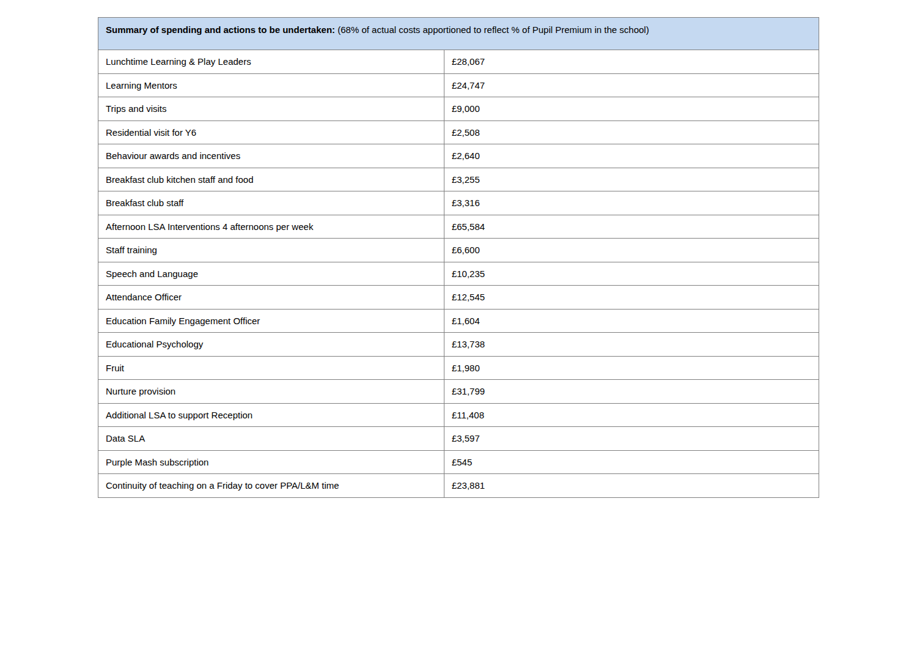Summary of spending and actions to be undertaken: (68% of actual costs apportioned to reflect % of Pupil Premium in the school)
| Lunchtime Learning & Play Leaders | £28,067 |
| Learning Mentors | £24,747 |
| Trips and visits | £9,000 |
| Residential visit for Y6 | £2,508 |
| Behaviour awards and incentives | £2,640 |
| Breakfast club kitchen staff and food | £3,255 |
| Breakfast club staff | £3,316 |
| Afternoon LSA Interventions 4 afternoons per week | £65,584 |
| Staff training | £6,600 |
| Speech and Language | £10,235 |
| Attendance Officer | £12,545 |
| Education Family Engagement Officer | £1,604 |
| Educational Psychology | £13,738 |
| Fruit | £1,980 |
| Nurture provision | £31,799 |
| Additional LSA to support Reception | £11,408 |
| Data SLA | £3,597 |
| Purple Mash subscription | £545 |
| Continuity of teaching on a Friday to cover PPA/L&M time | £23,881 |